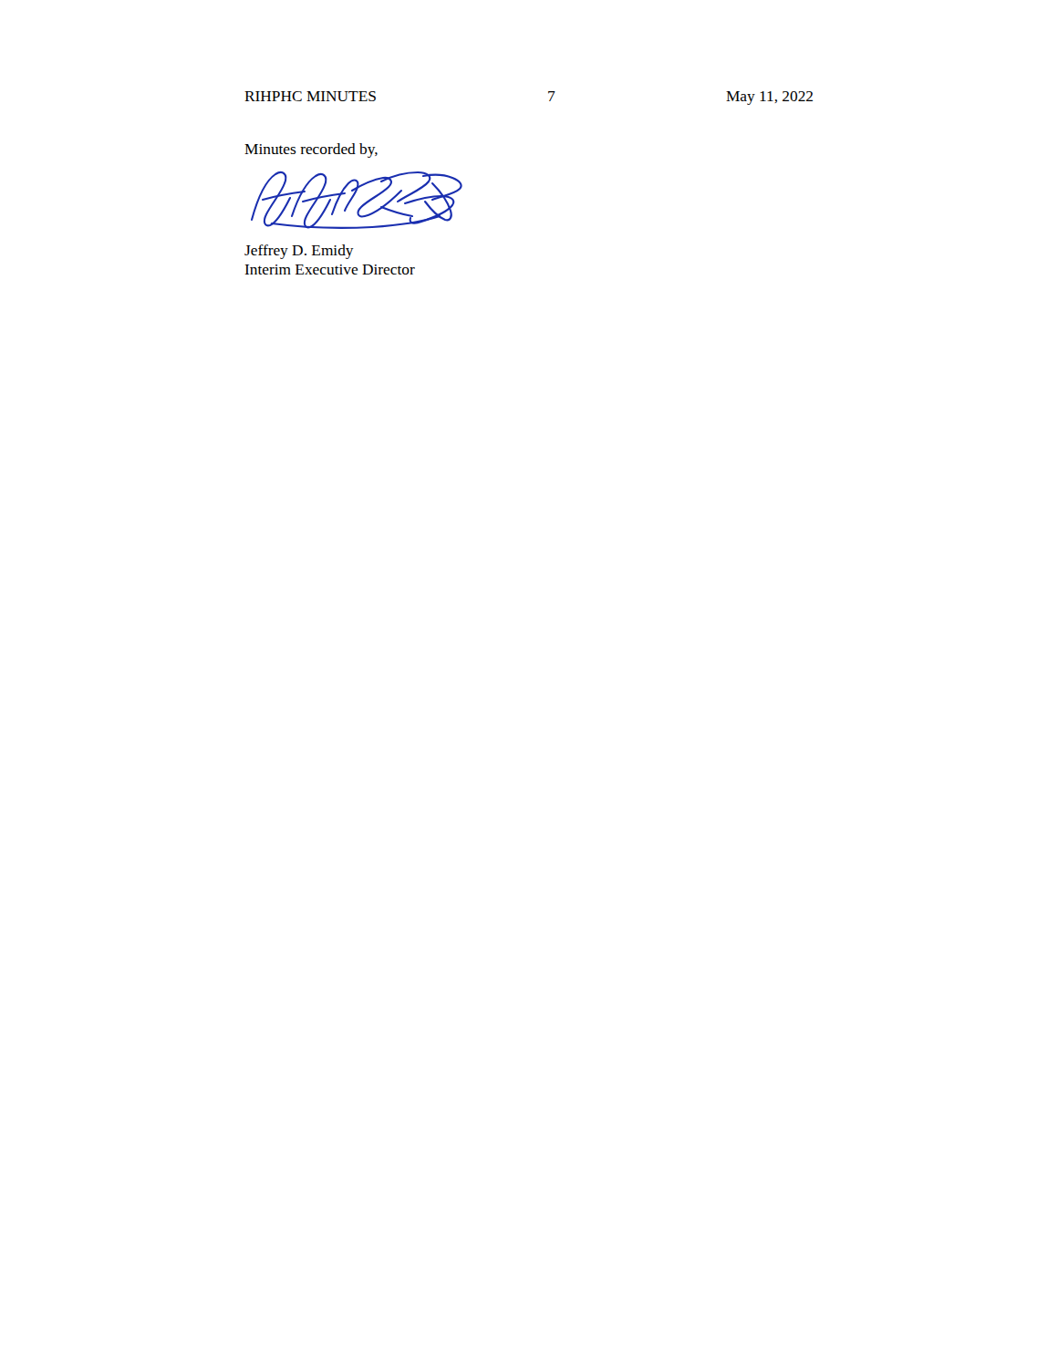RIHPHC MINUTES
7
May 11, 2022
Minutes recorded by,
Jeffrey D. Emidy
Interim Executive Director